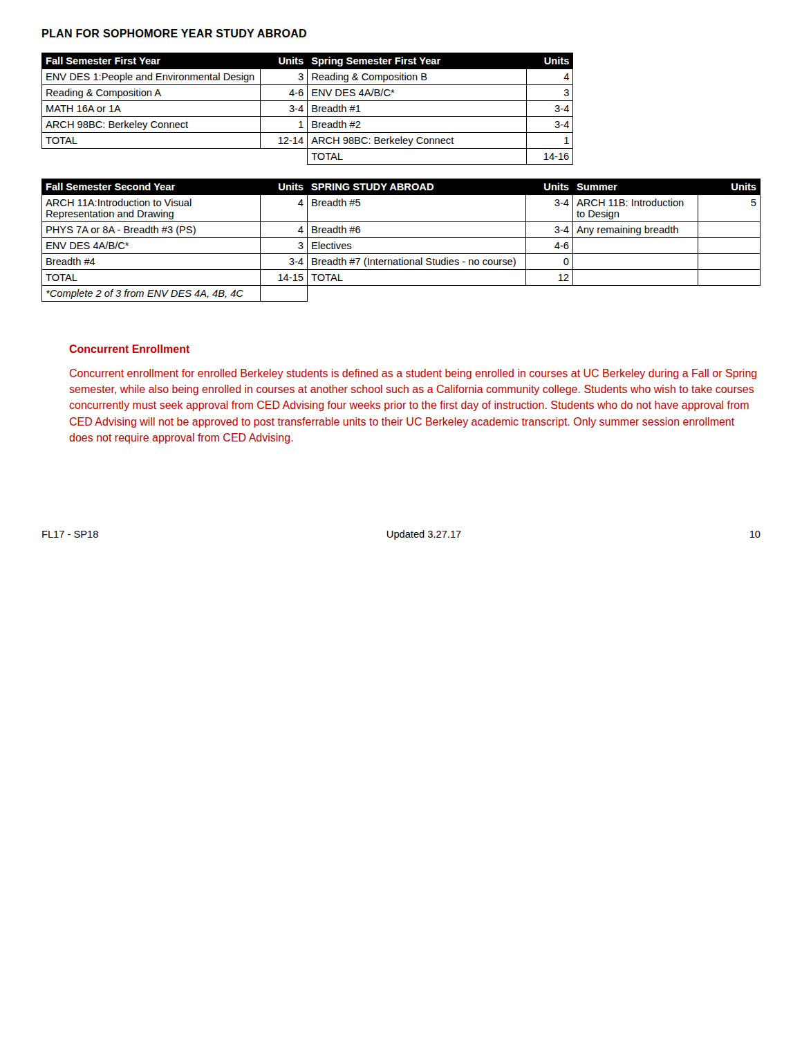PLAN FOR SOPHOMORE YEAR STUDY ABROAD
| Fall Semester First Year | Units | Spring Semester First Year | Units | | |
| ENV DES 1:People and Environmental Design | 3 | Reading & Composition B | 4 | | |
| Reading & Composition A | 4-6 | ENV DES 4A/B/C* | 3 | | |
| MATH 16A or 1A | 3-4 | Breadth #1 | 3-4 | | |
| ARCH 98BC: Berkeley Connect | 1 | Breadth #2 | 3-4 | | |
| TOTAL | 12-14 | ARCH 98BC: Berkeley Connect | 1 | | |
| | | TOTAL | 14-16 | | |
| Fall Semester Second Year | Units | SPRING STUDY ABROAD | Units | Summer | Units |
| --- | --- | --- | --- | --- | --- |
| ARCH 11A:Introduction to Visual Representation and Drawing | 4 | Breadth #5 | 3-4 | ARCH 11B: Introduction to Design | 5 |
| PHYS 7A or 8A - Breadth #3 (PS) | 4 | Breadth #6 | 3-4 | Any remaining breadth | |
| ENV DES 4A/B/C* | 3 | Electives | 4-6 | | |
| Breadth #4 | 3-4 | Breadth #7 (International Studies - no course) | 0 | | |
| TOTAL | 14-15 | TOTAL | 12 | | |
| *Complete 2 of 3 from ENV DES 4A, 4B, 4C | | | | | |
Concurrent Enrollment
Concurrent enrollment for enrolled Berkeley students is defined as a student being enrolled in courses at UC Berkeley during a Fall or Spring semester, while also being enrolled in courses at another school such as a California community college. Students who wish to take courses concurrently must seek approval from CED Advising four weeks prior to the first day of instruction. Students who do not have approval from CED Advising will not be approved to post transferrable units to their UC Berkeley academic transcript. Only summer session enrollment does not require approval from CED Advising.
FL17 - SP18 Updated 3.27.17 10